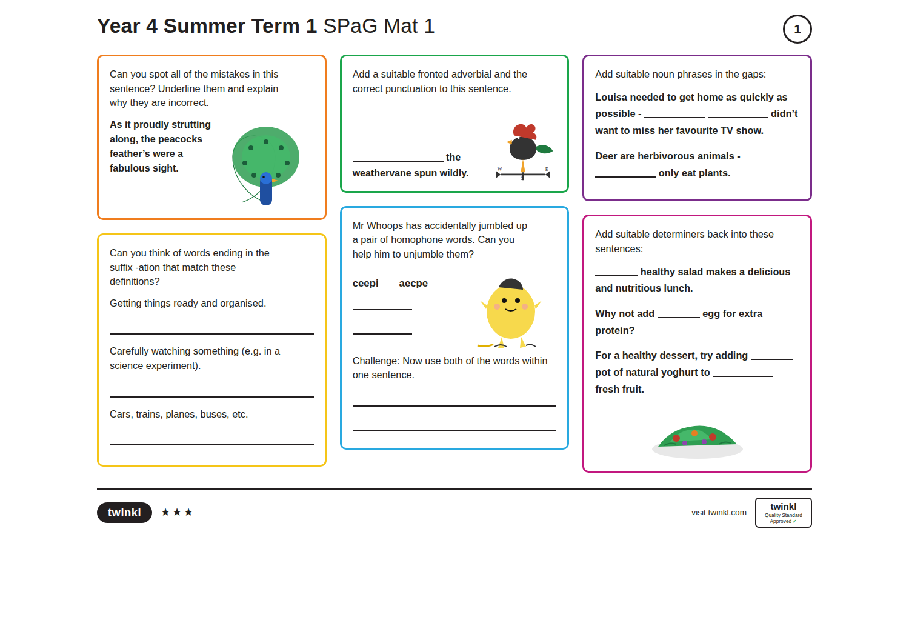Year 4 Summer Term 1 SPaG Mat 1
1
a
Can you spot all of the mistakes in this sentence? Underline them and explain why they are incorrect.
As it proudly strutting along, the peacocks feather’s were a fabulous sight.
b
Can you think of words ending in the suffix -ation that match these definitions?
Getting things ready and organised.
Carefully watching something (e.g. in a science experiment).
Cars, trains, planes, buses, etc.
c
Add a suitable fronted adverbial and the correct punctuation to this sentence.
the weathervane spun wildly.
d
Mr Whoops has accidentally jumbled up a pair of homophone words. Can you help him to unjumble them?
ceepi aecpe
Challenge: Now use both of the words within one sentence.
e
Add suitable noun phrases in the gaps:
Louisa needed to get home as quickly as possible - didn’t want to miss her favourite TV show.
Deer are herbivorous animals - only eat plants.
f
Add suitable determiners back into these sentences:
healthy salad makes a delicious and nutritious lunch.
Why not add egg for extra protein?
For a healthy dessert, try adding pot of natural yoghurt to fresh fruit.
twinkl ★★★
visit twinkl.com
twinkl Quality Standard
Approved ✓